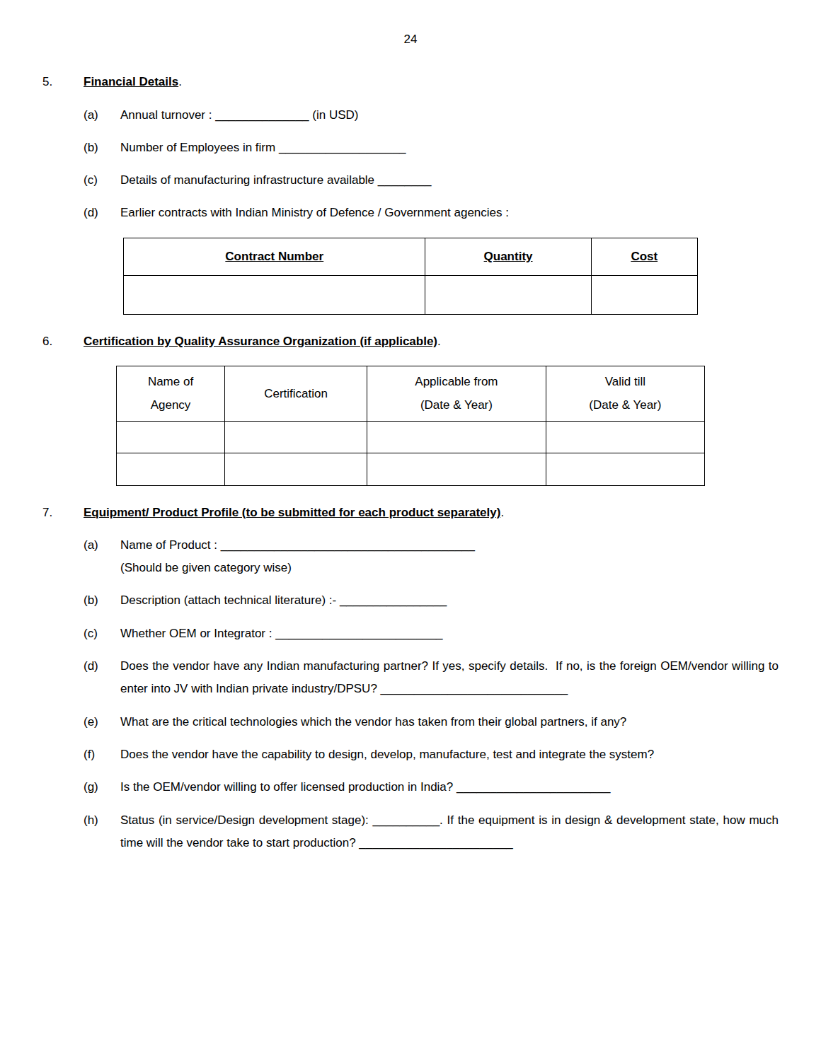24
5. Financial Details.
(a) Annual turnover : ______________ (in USD)
(b) Number of Employees in firm ___________________
(c) Details of manufacturing infrastructure available ________
(d) Earlier contracts with Indian Ministry of Defence / Government agencies :
| Contract Number | Quantity | Cost |
| --- | --- | --- |
6. Certification by Quality Assurance Organization (if applicable).
| Name of Agency | Certification | Applicable from (Date & Year) | Valid till (Date & Year) |
| --- | --- | --- | --- |
7. Equipment/ Product Profile (to be submitted for each product separately).
(a) Name of Product : ______________________________________
(Should be given category wise)
(b) Description (attach technical literature) :- ________________
(c) Whether OEM or Integrator : _________________________
(d) Does the vendor have any Indian manufacturing partner? If yes, specify details. If no, is the foreign OEM/vendor willing to enter into JV with Indian private industry/DPSU? ____________________________
(e) What are the critical technologies which the vendor has taken from their global partners, if any?
(f) Does the vendor have the capability to design, develop, manufacture, test and integrate the system?
(g) Is the OEM/vendor willing to offer licensed production in India? _______________________
(h) Status (in service/Design development stage): __________. If the equipment is in design & development state, how much time will the vendor take to start production? _______________________